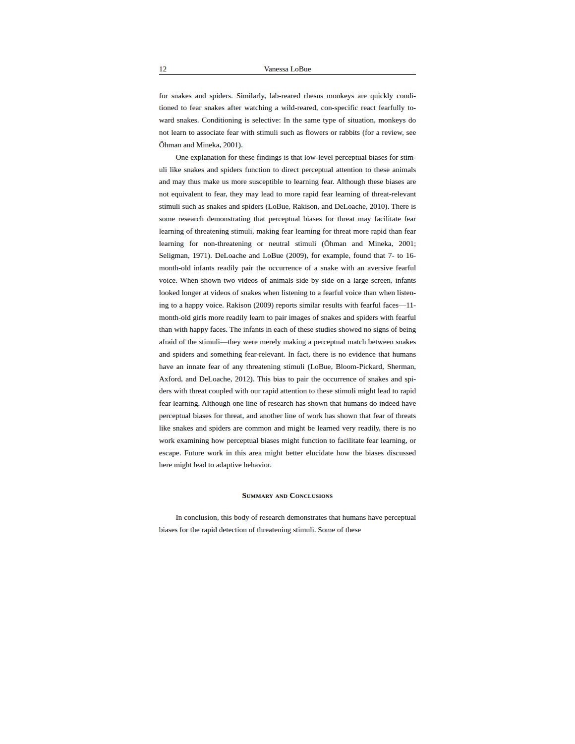12 Vanessa LoBue
for snakes and spiders. Similarly, lab-reared rhesus monkeys are quickly conditioned to fear snakes after watching a wild-reared, con-specific react fearfully toward snakes. Conditioning is selective: In the same type of situation, monkeys do not learn to associate fear with stimuli such as flowers or rabbits (for a review, see Öhman and Mineka, 2001).
One explanation for these findings is that low-level perceptual biases for stimuli like snakes and spiders function to direct perceptual attention to these animals and may thus make us more susceptible to learning fear. Although these biases are not equivalent to fear, they may lead to more rapid fear learning of threat-relevant stimuli such as snakes and spiders (LoBue, Rakison, and DeLoache, 2010). There is some research demonstrating that perceptual biases for threat may facilitate fear learning of threatening stimuli, making fear learning for threat more rapid than fear learning for non-threatening or neutral stimuli (Öhman and Mineka, 2001; Seligman, 1971). DeLoache and LoBue (2009), for example, found that 7- to 16-month-old infants readily pair the occurrence of a snake with an aversive fearful voice. When shown two videos of animals side by side on a large screen, infants looked longer at videos of snakes when listening to a fearful voice than when listening to a happy voice. Rakison (2009) reports similar results with fearful faces—11-month-old girls more readily learn to pair images of snakes and spiders with fearful than with happy faces. The infants in each of these studies showed no signs of being afraid of the stimuli—they were merely making a perceptual match between snakes and spiders and something fear-relevant. In fact, there is no evidence that humans have an innate fear of any threatening stimuli (LoBue, Bloom-Pickard, Sherman, Axford, and DeLoache, 2012). This bias to pair the occurrence of snakes and spiders with threat coupled with our rapid attention to these stimuli might lead to rapid fear learning. Although one line of research has shown that humans do indeed have perceptual biases for threat, and another line of work has shown that fear of threats like snakes and spiders are common and might be learned very readily, there is no work examining how perceptual biases might function to facilitate fear learning, or escape. Future work in this area might better elucidate how the biases discussed here might lead to adaptive behavior.
Summary and Conclusions
In conclusion, this body of research demonstrates that humans have perceptual biases for the rapid detection of threatening stimuli. Some of these